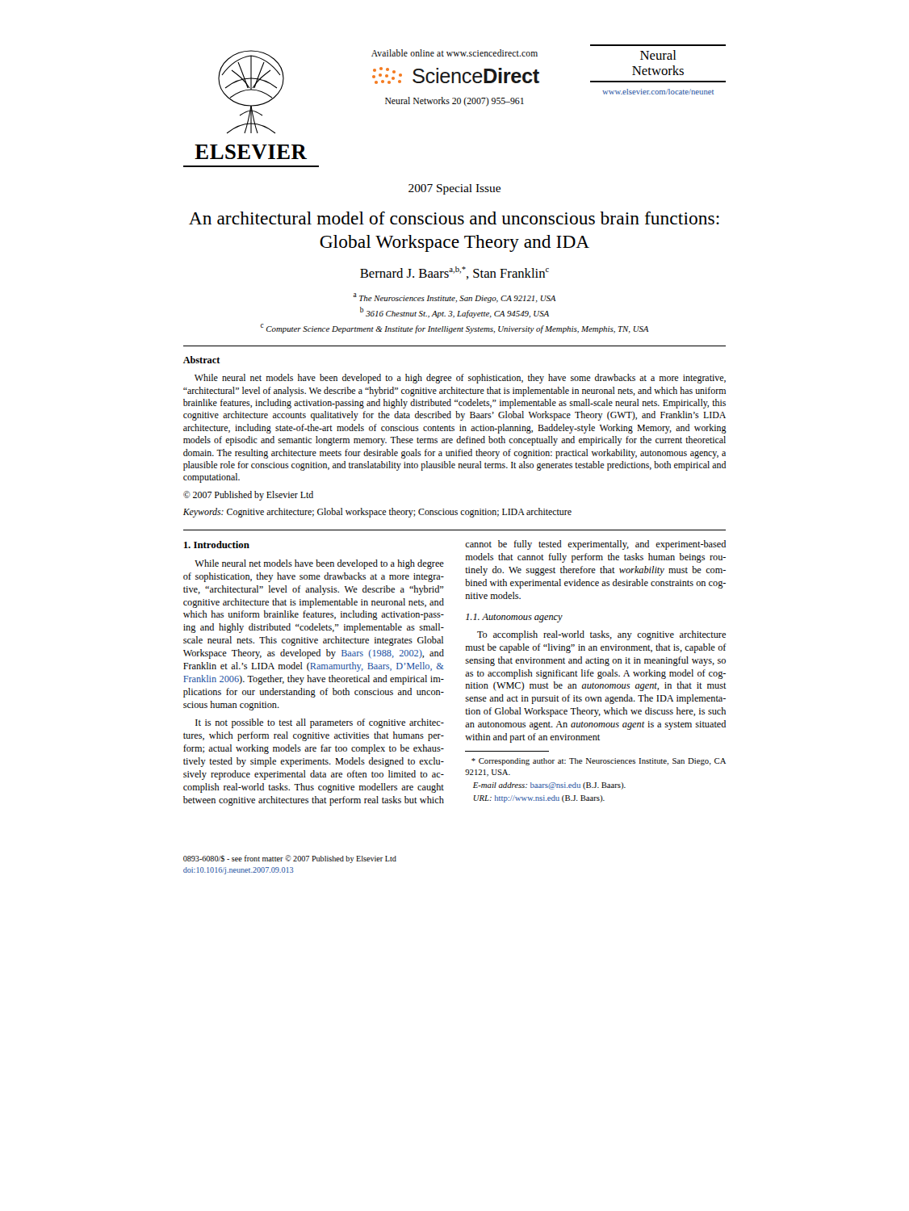ELSEVIER
Available online at www.sciencedirect.com
ScienceDirect
Neural Networks 20 (2007) 955–961
Neural
Networks
www.elsevier.com/locate/neunet
2007 Special Issue
An architectural model of conscious and unconscious brain functions:
Global Workspace Theory and IDA
Bernard J. Baarsa,b,*, Stan Franklinc
a The Neurosciences Institute, San Diego, CA 92121, USA
b 3616 Chestnut St., Apt. 3, Lafayette, CA 94549, USA
c Computer Science Department & Institute for Intelligent Systems, University of Memphis, Memphis, TN, USA
Abstract
While neural net models have been developed to a high degree of sophistication, they have some drawbacks at a more integrative, “architectural” level of analysis. We describe a “hybrid” cognitive architecture that is implementable in neuronal nets, and which has uniform brainlike features, including activation-passing and highly distributed “codelets,” implementable as small-scale neural nets. Empirically, this cognitive architecture accounts qualitatively for the data described by Baars’ Global Workspace Theory (GWT), and Franklin’s LIDA architecture, including state-of-the-art models of conscious contents in action-planning, Baddeley-style Working Memory, and working models of episodic and semantic longterm memory. These terms are defined both conceptually and empirically for the current theoretical domain. The resulting architecture meets four desirable goals for a unified theory of cognition: practical workability, autonomous agency, a plausible role for conscious cognition, and translatability into plausible neural terms. It also generates testable predictions, both empirical and computational.
© 2007 Published by Elsevier Ltd
Keywords: Cognitive architecture; Global workspace theory; Conscious cognition; LIDA architecture
1. Introduction
While neural net models have been developed to a high degree of sophistication, they have some drawbacks at a more integrative, “architectural” level of analysis. We describe a “hybrid” cognitive architecture that is implementable in neuronal nets, and which has uniform brainlike features, including activation-passing and highly distributed “codelets,” implementable as small-scale neural nets. This cognitive architecture integrates Global Workspace Theory, as developed by Baars (1988, 2002), and Franklin et al.’s LIDA model (Ramamurthy, Baars, D’Mello, & Franklin 2006). Together, they have theoretical and empirical implications for our understanding of both conscious and unconscious human cognition.
It is not possible to test all parameters of cognitive architectures, which perform real cognitive activities that humans perform; actual working models are far too complex to be exhaustively tested by simple experiments. Models designed to exclusively reproduce experimental data are often too limited to accomplish real-world tasks. Thus cognitive modellers are caught between cognitive architectures that perform real tasks but which cannot be fully tested experimentally, and experiment-based models that cannot fully perform the tasks human beings routinely do. We suggest therefore that workability must be combined with experimental evidence as desirable constraints on cognitive models.
1.1. Autonomous agency
To accomplish real-world tasks, any cognitive architecture must be capable of “living” in an environment, that is, capable of sensing that environment and acting on it in meaningful ways, so as to accomplish significant life goals. A working model of cognition (WMC) must be an autonomous agent, in that it must sense and act in pursuit of its own agenda. The IDA implementation of Global Workspace Theory, which we discuss here, is such an autonomous agent. An autonomous agent is a system situated within and part of an environment
* Corresponding author at: The Neurosciences Institute, San Diego, CA 92121, USA.
E-mail address: baars@nsi.edu (B.J. Baars).
URL: http://www.nsi.edu (B.J. Baars).
0893-6080/$ - see front matter © 2007 Published by Elsevier Ltd
doi:10.1016/j.neunet.2007.09.013